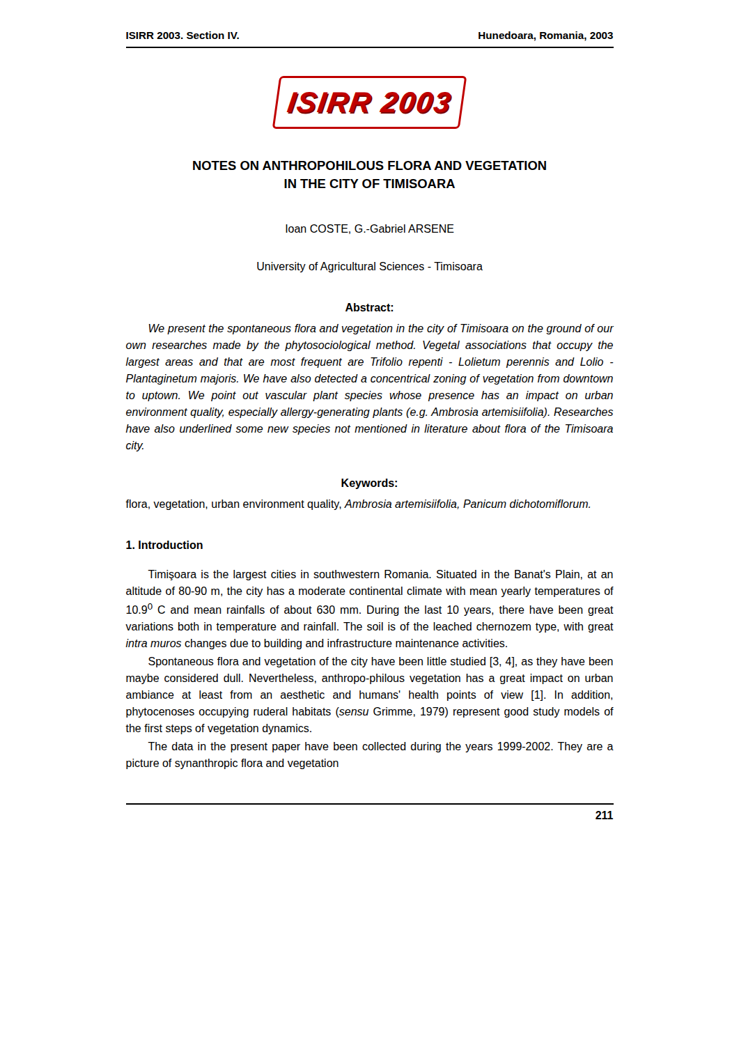ISIRR 2003. Section IV. Hunedoara, Romania, 2003
ISIRR 2003
NOTES ON ANTHROPOHILOUS FLORA AND VEGETATION
IN THE CITY OF TIMISOARA
Ioan COSTE, G.-Gabriel ARSENE
University of Agricultural Sciences - Timisoara
Abstract:
We present the spontaneous flora and vegetation in the city of Timisoara on the ground of our own researches made by the phytosociological method. Vegetal associations that occupy the largest areas and that are most frequent are Trifolio repenti - Lolietum perennis and Lolio - Plantaginetum majoris. We have also detected a concentrical zoning of vegetation from downtown to uptown. We point out vascular plant species whose presence has an impact on urban environment quality, especially allergy-generating plants (e.g. Ambrosia artemisiifolia). Researches have also underlined some new species not mentioned in literature about flora of the Timisoara city.
Keywords:
flora, vegetation, urban environment quality, Ambrosia artemisiifolia, Panicum dichotomiflorum.
1. Introduction
Timişoara is the largest cities in southwestern Romania. Situated in the Banat's Plain, at an altitude of 80-90 m, the city has a moderate continental climate with mean yearly temperatures of 10.90 C and mean rainfalls of about 630 mm. During the last 10 years, there have been great variations both in temperature and rainfall. The soil is of the leached chernozem type, with great intra muros changes due to building and infrastructure maintenance activities.
Spontaneous flora and vegetation of the city have been little studied [3, 4], as they have been maybe considered dull. Nevertheless, anthropo-philous vegetation has a great impact on urban ambiance at least from an aesthetic and humans' health points of view [1]. In addition, phytocenoses occupying ruderal habitats (sensu Grimme, 1979) represent good study models of the first steps of vegetation dynamics.
The data in the present paper have been collected during the years 1999-2002. They are a picture of synanthropic flora and vegetation
211